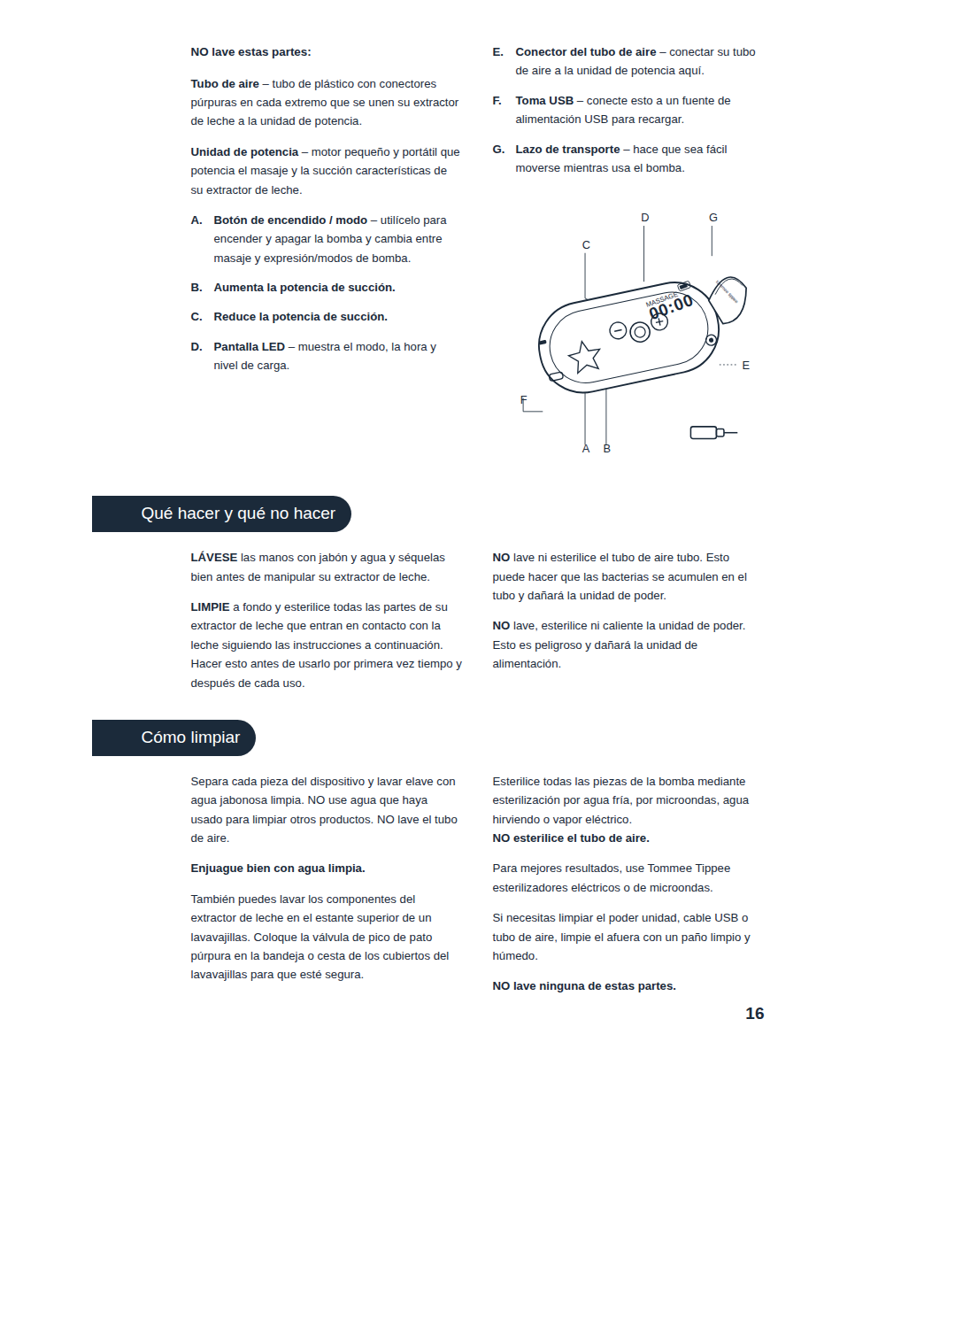NO lave estas partes:
Tubo de aire – tubo de plástico con conectores púrpuras en cada extremo que se unen su extractor de leche a la unidad de potencia.
Unidad de potencia – motor pequeño y portátil que potencia el masaje y la succión características de su extractor de leche.
A. Botón de encendido / modo – utilícelo para encender y apagar la bomba y cambia entre masaje y expresión/modos de bomba.
B. Aumenta la potencia de succión.
C. Reduce la potencia de succión.
D. Pantalla LED – muestra el modo, la hora y nivel de carga.
E. Conector del tubo de aire – conectar su tubo de aire a la unidad de potencia aquí.
F. Toma USB – conecte esto a un fuente de alimentación USB para recargar.
G. Lazo de transporte – hace que sea fácil moverse mientras usa el bomba.
D G C E F A B 00:00 MASSAGE tommee tippee
Qué hacer y qué no hacer
LÁVESE las manos con jabón y agua y séquelas bien antes de manipular su extractor de leche.
LIMPIE a fondo y esterilice todas las partes de su extractor de leche que entran en contacto con la leche siguiendo las instrucciones a continuación. Hacer esto antes de usarlo por primera vez tiempo y después de cada uso.
NO lave ni esterilice el tubo de aire tubo. Esto puede hacer que las bacterias se acumulen en el tubo y dañará la unidad de poder.
NO lave, esterilice ni caliente la unidad de poder. Esto es peligroso y dañará la unidad de alimentación.
Cómo limpiar
Separa cada pieza del dispositivo y lavar elave con agua jabonosa limpia. NO use agua que haya usado para limpiar otros productos. NO lave el tubo de aire.
Enjuague bien con agua limpia.
También puedes lavar los componentes del extractor de leche en el estante superior de un lavavajillas. Coloque la válvula de pico de pato púrpura en la bandeja o cesta de los cubiertos del lavavajillas para que esté segura.
Esterilice todas las piezas de la bomba mediante esterilización por agua fría, por microondas, agua hirviendo o vapor eléctrico.
NO esterilice el tubo de aire.
Para mejores resultados, use Tommee Tippee esterilizadores eléctricos o de microondas.
Si necesitas limpiar el poder unidad, cable USB o tubo de aire, limpie el afuera con un paño limpio y húmedo.
NO lave ninguna de estas partes.
16